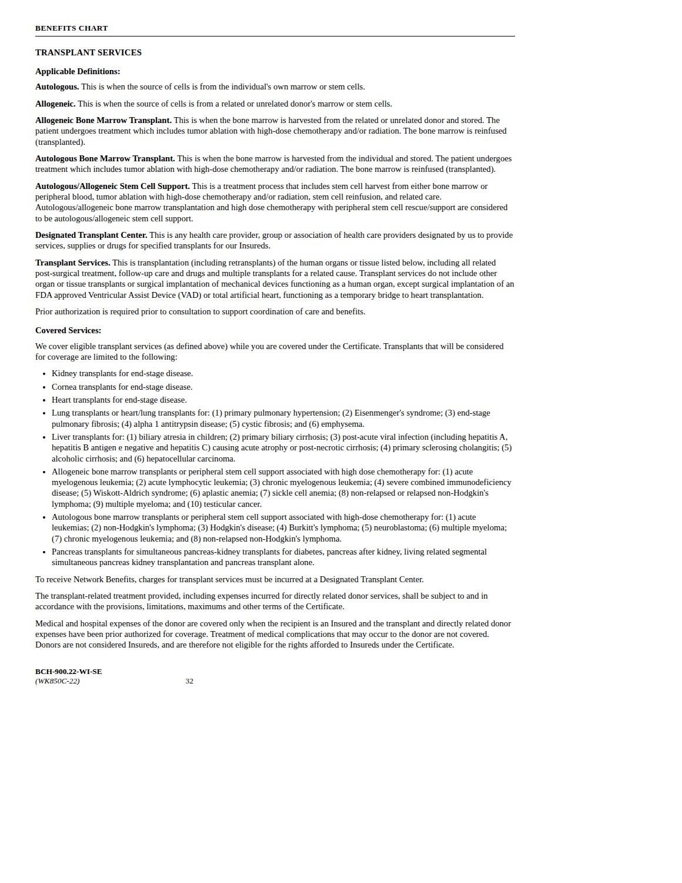BENEFITS CHART
TRANSPLANT SERVICES
Applicable Definitions:
Autologous. This is when the source of cells is from the individual's own marrow or stem cells.
Allogeneic. This is when the source of cells is from a related or unrelated donor's marrow or stem cells.
Allogeneic Bone Marrow Transplant. This is when the bone marrow is harvested from the related or unrelated donor and stored. The patient undergoes treatment which includes tumor ablation with high-dose chemotherapy and/or radiation. The bone marrow is reinfused (transplanted).
Autologous Bone Marrow Transplant. This is when the bone marrow is harvested from the individual and stored. The patient undergoes treatment which includes tumor ablation with high-dose chemotherapy and/or radiation. The bone marrow is reinfused (transplanted).
Autologous/Allogeneic Stem Cell Support. This is a treatment process that includes stem cell harvest from either bone marrow or peripheral blood, tumor ablation with high-dose chemotherapy and/or radiation, stem cell reinfusion, and related care. Autologous/allogeneic bone marrow transplantation and high dose chemotherapy with peripheral stem cell rescue/support are considered to be autologous/allogeneic stem cell support.
Designated Transplant Center. This is any health care provider, group or association of health care providers designated by us to provide services, supplies or drugs for specified transplants for our Insureds.
Transplant Services. This is transplantation (including retransplants) of the human organs or tissue listed below, including all related post-surgical treatment, follow-up care and drugs and multiple transplants for a related cause. Transplant services do not include other organ or tissue transplants or surgical implantation of mechanical devices functioning as a human organ, except surgical implantation of an FDA approved Ventricular Assist Device (VAD) or total artificial heart, functioning as a temporary bridge to heart transplantation.
Prior authorization is required prior to consultation to support coordination of care and benefits.
Covered Services:
We cover eligible transplant services (as defined above) while you are covered under the Certificate. Transplants that will be considered for coverage are limited to the following:
Kidney transplants for end-stage disease.
Cornea transplants for end-stage disease.
Heart transplants for end-stage disease.
Lung transplants or heart/lung transplants for: (1) primary pulmonary hypertension; (2) Eisenmenger's syndrome; (3) end-stage pulmonary fibrosis; (4) alpha 1 antitrypsin disease; (5) cystic fibrosis; and (6) emphysema.
Liver transplants for: (1) biliary atresia in children; (2) primary biliary cirrhosis; (3) post-acute viral infection (including hepatitis A, hepatitis B antigen e negative and hepatitis C) causing acute atrophy or post-necrotic cirrhosis; (4) primary sclerosing cholangitis; (5) alcoholic cirrhosis; and (6) hepatocellular carcinoma.
Allogeneic bone marrow transplants or peripheral stem cell support associated with high dose chemotherapy for: (1) acute myelogenous leukemia; (2) acute lymphocytic leukemia; (3) chronic myelogenous leukemia; (4) severe combined immunodeficiency disease; (5) Wiskott-Aldrich syndrome; (6) aplastic anemia; (7) sickle cell anemia; (8) non-relapsed or relapsed non-Hodgkin's lymphoma; (9) multiple myeloma; and (10) testicular cancer.
Autologous bone marrow transplants or peripheral stem cell support associated with high-dose chemotherapy for: (1) acute leukemias; (2) non-Hodgkin's lymphoma; (3) Hodgkin's disease; (4) Burkitt's lymphoma; (5) neuroblastoma; (6) multiple myeloma; (7) chronic myelogenous leukemia; and (8) non-relapsed non-Hodgkin's lymphoma.
Pancreas transplants for simultaneous pancreas-kidney transplants for diabetes, pancreas after kidney, living related segmental simultaneous pancreas kidney transplantation and pancreas transplant alone.
To receive Network Benefits, charges for transplant services must be incurred at a Designated Transplant Center.
The transplant-related treatment provided, including expenses incurred for directly related donor services, shall be subject to and in accordance with the provisions, limitations, maximums and other terms of the Certificate.
Medical and hospital expenses of the donor are covered only when the recipient is an Insured and the transplant and directly related donor expenses have been prior authorized for coverage. Treatment of medical complications that may occur to the donor are not covered. Donors are not considered Insureds, and are therefore not eligible for the rights afforded to Insureds under the Certificate.
BCH-900.22-WI-SE
(WK850C-22) 32